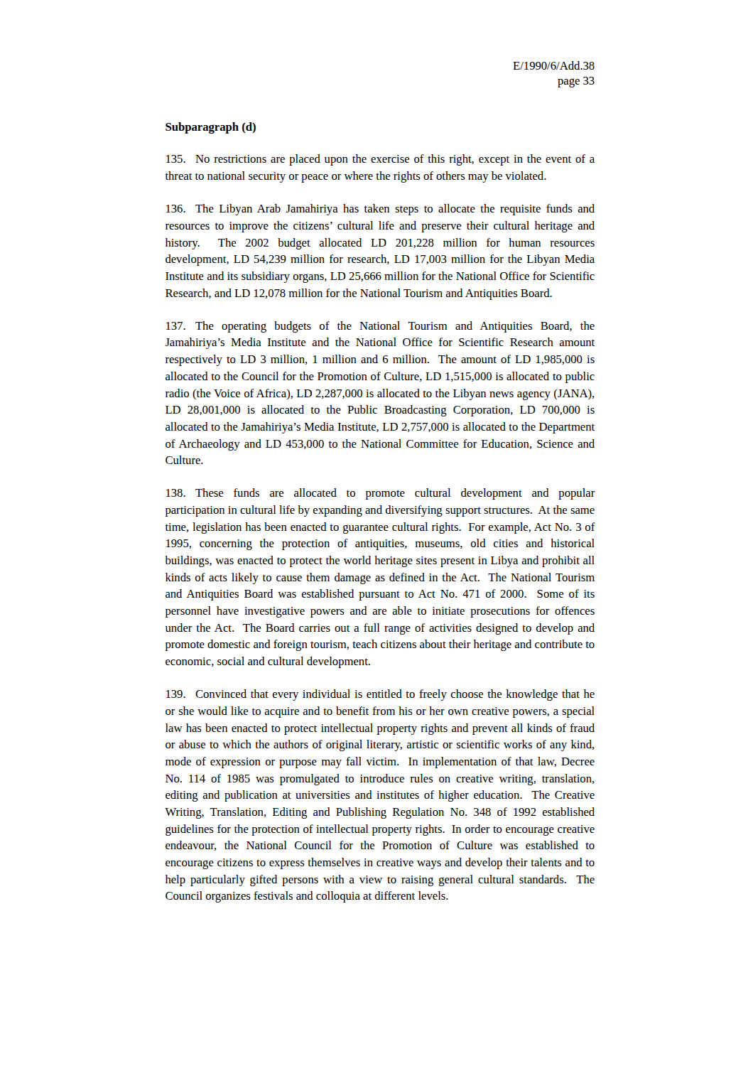E/1990/6/Add.38
page 33
Subparagraph (d)
135. No restrictions are placed upon the exercise of this right, except in the event of a threat to national security or peace or where the rights of others may be violated.
136. The Libyan Arab Jamahiriya has taken steps to allocate the requisite funds and resources to improve the citizens’ cultural life and preserve their cultural heritage and history. The 2002 budget allocated LD 201,228 million for human resources development, LD 54,239 million for research, LD 17,003 million for the Libyan Media Institute and its subsidiary organs, LD 25,666 million for the National Office for Scientific Research, and LD 12,078 million for the National Tourism and Antiquities Board.
137. The operating budgets of the National Tourism and Antiquities Board, the Jamahiriya’s Media Institute and the National Office for Scientific Research amount respectively to LD 3 million, 1 million and 6 million. The amount of LD 1,985,000 is allocated to the Council for the Promotion of Culture, LD 1,515,000 is allocated to public radio (the Voice of Africa), LD 2,287,000 is allocated to the Libyan news agency (JANA), LD 28,001,000 is allocated to the Public Broadcasting Corporation, LD 700,000 is allocated to the Jamahiriya’s Media Institute, LD 2,757,000 is allocated to the Department of Archaeology and LD 453,000 to the National Committee for Education, Science and Culture.
138. These funds are allocated to promote cultural development and popular participation in cultural life by expanding and diversifying support structures. At the same time, legislation has been enacted to guarantee cultural rights. For example, Act No. 3 of 1995, concerning the protection of antiquities, museums, old cities and historical buildings, was enacted to protect the world heritage sites present in Libya and prohibit all kinds of acts likely to cause them damage as defined in the Act. The National Tourism and Antiquities Board was established pursuant to Act No. 471 of 2000. Some of its personnel have investigative powers and are able to initiate prosecutions for offences under the Act. The Board carries out a full range of activities designed to develop and promote domestic and foreign tourism, teach citizens about their heritage and contribute to economic, social and cultural development.
139. Convinced that every individual is entitled to freely choose the knowledge that he or she would like to acquire and to benefit from his or her own creative powers, a special law has been enacted to protect intellectual property rights and prevent all kinds of fraud or abuse to which the authors of original literary, artistic or scientific works of any kind, mode of expression or purpose may fall victim. In implementation of that law, Decree No. 114 of 1985 was promulgated to introduce rules on creative writing, translation, editing and publication at universities and institutes of higher education. The Creative Writing, Translation, Editing and Publishing Regulation No. 348 of 1992 established guidelines for the protection of intellectual property rights. In order to encourage creative endeavour, the National Council for the Promotion of Culture was established to encourage citizens to express themselves in creative ways and develop their talents and to help particularly gifted persons with a view to raising general cultural standards. The Council organizes festivals and colloquia at different levels.